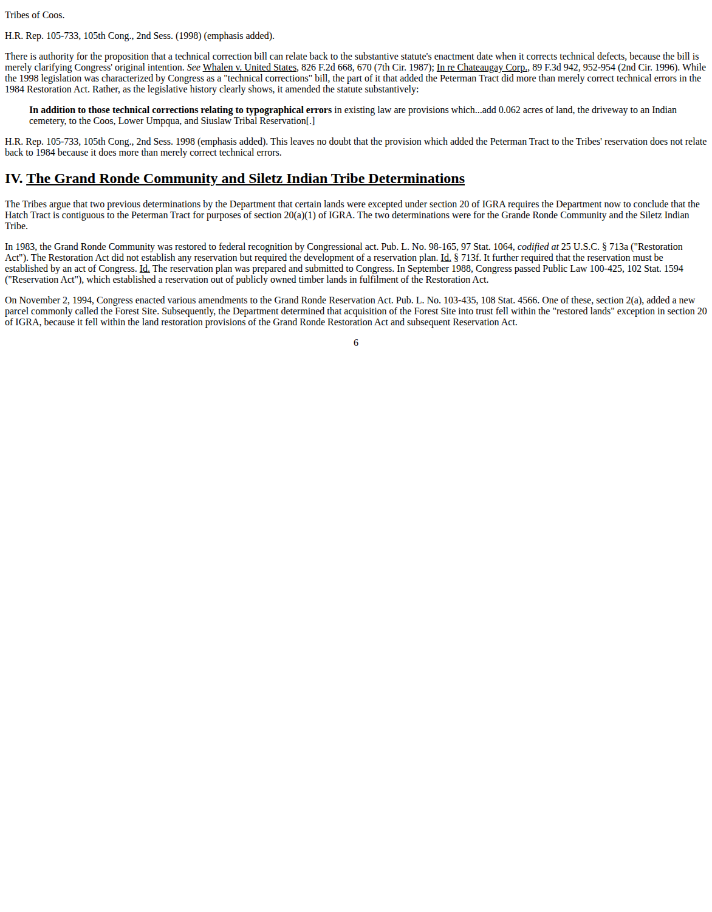Tribes of Coos.
H.R. Rep. 105-733, 105th Cong., 2nd Sess. (1998) (emphasis added).
There is authority for the proposition that a technical correction bill can relate back to the substantive statute's enactment date when it corrects technical defects, because the bill is merely clarifying Congress' original intention. See Whalen v. United States, 826 F.2d 668, 670 (7th Cir. 1987); In re Chateaugay Corp., 89 F.3d 942, 952-954 (2nd Cir. 1996). While the 1998 legislation was characterized by Congress as a "technical corrections" bill, the part of it that added the Peterman Tract did more than merely correct technical errors in the 1984 Restoration Act. Rather, as the legislative history clearly shows, it amended the statute substantively:
In addition to those technical corrections relating to typographical errors in existing law are provisions which...add 0.062 acres of land, the driveway to an Indian cemetery, to the Coos, Lower Umpqua, and Siuslaw Tribal Reservation[.]
H.R. Rep. 105-733, 105th Cong., 2nd Sess. 1998 (emphasis added). This leaves no doubt that the provision which added the Peterman Tract to the Tribes' reservation does not relate back to 1984 because it does more than merely correct technical errors.
IV. The Grand Ronde Community and Siletz Indian Tribe Determinations
The Tribes argue that two previous determinations by the Department that certain lands were excepted under section 20 of IGRA requires the Department now to conclude that the Hatch Tract is contiguous to the Peterman Tract for purposes of section 20(a)(1) of IGRA. The two determinations were for the Grande Ronde Community and the Siletz Indian Tribe.
In 1983, the Grand Ronde Community was restored to federal recognition by Congressional act. Pub. L. No. 98-165, 97 Stat. 1064, codified at 25 U.S.C. § 713a ("Restoration Act"). The Restoration Act did not establish any reservation but required the development of a reservation plan. Id. § 713f. It further required that the reservation must be established by an act of Congress. Id. The reservation plan was prepared and submitted to Congress. In September 1988, Congress passed Public Law 100-425, 102 Stat. 1594 ("Reservation Act"), which established a reservation out of publicly owned timber lands in fulfilment of the Restoration Act.
On November 2, 1994, Congress enacted various amendments to the Grand Ronde Reservation Act. Pub. L. No. 103-435, 108 Stat. 4566. One of these, section 2(a), added a new parcel commonly called the Forest Site. Subsequently, the Department determined that acquisition of the Forest Site into trust fell within the "restored lands" exception in section 20 of IGRA, because it fell within the land restoration provisions of the Grand Ronde Restoration Act and subsequent Reservation Act.
6